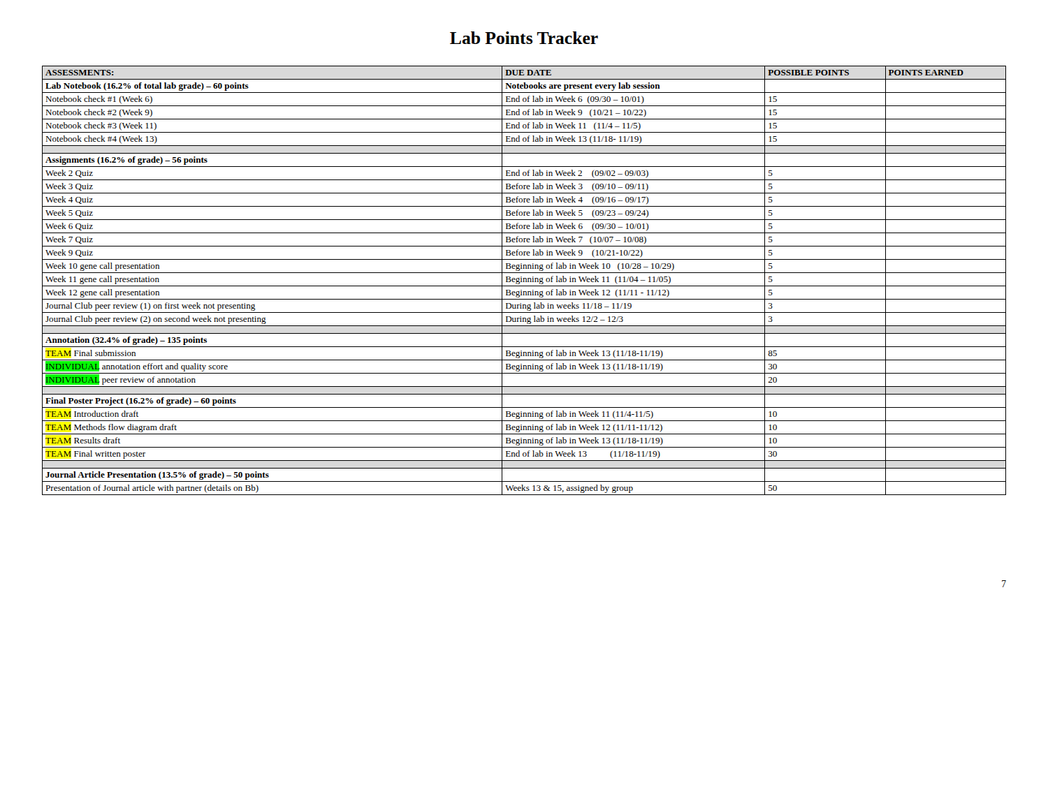Lab Points Tracker
| ASSESSMENTS: | DUE DATE | POSSIBLE POINTS | POINTS EARNED |
| --- | --- | --- | --- |
| Lab Notebook (16.2% of total lab grade) – 60 points | Notebooks are present every lab session | | |
| Notebook check #1 (Week 6) | End of lab in Week 6 (09/30 – 10/01) | 15 | |
| Notebook check #2 (Week 9) | End of lab in Week 9 (10/21 – 10/22) | 15 | |
| Notebook check #3 (Week 11) | End of lab in Week 11 (11/4 – 11/5) | 15 | |
| Notebook check #4 (Week 13) | End of lab in Week 13 (11/18- 11/19) | 15 | |
| Assignments (16.2% of grade) – 56 points | | | |
| Week 2 Quiz | End of lab in Week 2 (09/02 – 09/03) | 5 | |
| Week 3 Quiz | Before lab in Week 3 (09/10 – 09/11) | 5 | |
| Week 4 Quiz | Before lab in Week 4 (09/16 – 09/17) | 5 | |
| Week 5 Quiz | Before lab in Week 5 (09/23 – 09/24) | 5 | |
| Week 6 Quiz | Before lab in Week 6 (09/30 – 10/01) | 5 | |
| Week 7 Quiz | Before lab in Week 7 (10/07 – 10/08) | 5 | |
| Week 9 Quiz | Before lab in Week 9 (10/21-10/22) | 5 | |
| Week 10 gene call presentation | Beginning of lab in Week 10 (10/28 – 10/29) | 5 | |
| Week 11 gene call presentation | Beginning of lab in Week 11 (11/04 – 11/05) | 5 | |
| Week 12 gene call presentation | Beginning of lab in Week 12 (11/11 - 11/12) | 5 | |
| Journal Club peer review (1) on first week not presenting | During lab in weeks 11/18 – 11/19 | 3 | |
| Journal Club peer review (2) on second week not presenting | During lab in weeks 12/2 – 12/3 | 3 | |
| Annotation (32.4% of grade) – 135 points | | | |
| TEAM Final submission | Beginning of lab in Week 13 (11/18-11/19) | 85 | |
| INDIVIDUAL annotation effort and quality score | Beginning of lab in Week 13 (11/18-11/19) | 30 | |
| INDIVIDUAL peer review of annotation | | 20 | |
| Final Poster Project (16.2% of grade) – 60 points | | | |
| TEAM Introduction draft | Beginning of lab in Week 11 (11/4-11/5) | 10 | |
| TEAM Methods flow diagram draft | Beginning of lab in Week 12 (11/11-11/12) | 10 | |
| TEAM Results draft | Beginning of lab in Week 13 (11/18-11/19) | 10 | |
| TEAM Final written poster | End of lab in Week 13 (11/18-11/19) | 30 | |
| Journal Article Presentation (13.5% of grade) – 50 points | | | |
| Presentation of Journal article with partner (details on Bb) | Weeks 13 & 15, assigned by group | 50 | |
7